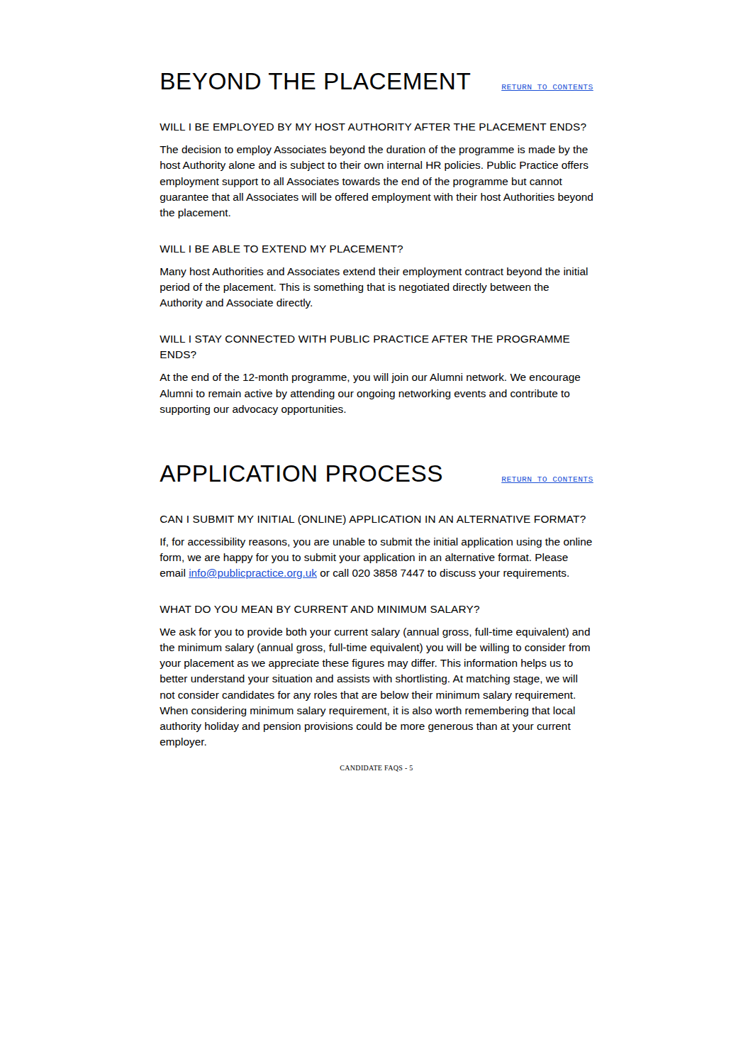BEYOND THE PLACEMENT
RETURN TO CONTENTS
Will I be employed by my host Authority after the placement ends?
The decision to employ Associates beyond the duration of the programme is made by the host Authority alone and is subject to their own internal HR policies. Public Practice offers employment support to all Associates towards the end of the programme but cannot guarantee that all Associates will be offered employment with their host Authorities beyond the placement.
Will I be able to extend my placement?
Many host Authorities and Associates extend their employment contract beyond the initial period of the placement. This is something that is negotiated directly between the Authority and Associate directly.
Will I stay connected with Public Practice after the programme ends?
At the end of the 12-month programme, you will join our Alumni network. We encourage Alumni to remain active by attending our ongoing networking events and contribute to supporting our advocacy opportunities.
APPLICATION PROCESS
RETURN TO CONTENTS
Can I submit my initial (online) application in an alternative format?
If, for accessibility reasons, you are unable to submit the initial application using the online form, we are happy for you to submit your application in an alternative format. Please email info@publicpractice.org.uk or call 020 3858 7447 to discuss your requirements.
What do you mean by current and minimum salary?
We ask for you to provide both your current salary (annual gross, full-time equivalent) and the minimum salary (annual gross, full-time equivalent) you will be willing to consider from your placement as we appreciate these figures may differ. This information helps us to better understand your situation and assists with shortlisting. At matching stage, we will not consider candidates for any roles that are below their minimum salary requirement. When considering minimum salary requirement, it is also worth remembering that local authority holiday and pension provisions could be more generous than at your current employer.
CANDIDATE FAQS - 5